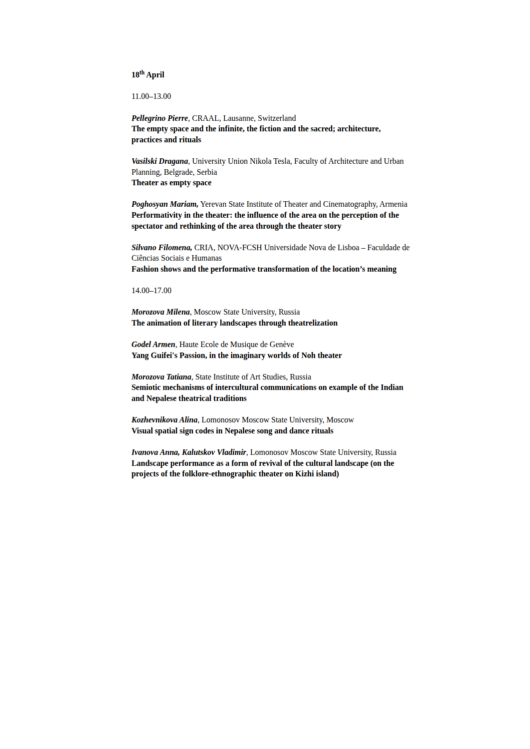18th April
11.00–13.00
Pellegrino Pierre, CRAAL, Lausanne, Switzerland
The empty space and the infinite, the fiction and the sacred; architecture, practices and rituals
Vasilski Dragana, University Union Nikola Tesla, Faculty of Architecture and Urban Planning, Belgrade, Serbia
Theater as empty space
Poghosyan Mariam, Yerevan State Institute of Theater and Cinematography, Armenia
Performativity in the theater: the influence of the area on the perception of the spectator and rethinking of the area through the theater story
Silvano Filomena, CRIA, NOVA-FCSH Universidade Nova de Lisboa – Faculdade de Ciências Sociais e Humanas
Fashion shows and the performative transformation of the location’s meaning
14.00–17.00
Morozova Milena, Moscow State University, Russia
The animation of literary landscapes through theatrelization
Godel Armen, Haute Ecole de Musique de Genève
Yang Guifei's Passion, in the imaginary worlds of Noh theater
Morozova Tatiana, State Institute of Art Studies, Russia
Semiotic mechanisms of intercultural communications on example of the Indian and Nepalese theatrical traditions
Kozhevnikova Alina, Lomonosov Moscow State University, Moscow
Visual spatial sign codes in Nepalese song and dance rituals
Ivanova Anna, Kalutskov Vladimir, Lomonosov Moscow State University, Russia
Landscape performance as a form of revival of the cultural landscape (on the projects of the folklore-ethnographic theater on Kizhi island)